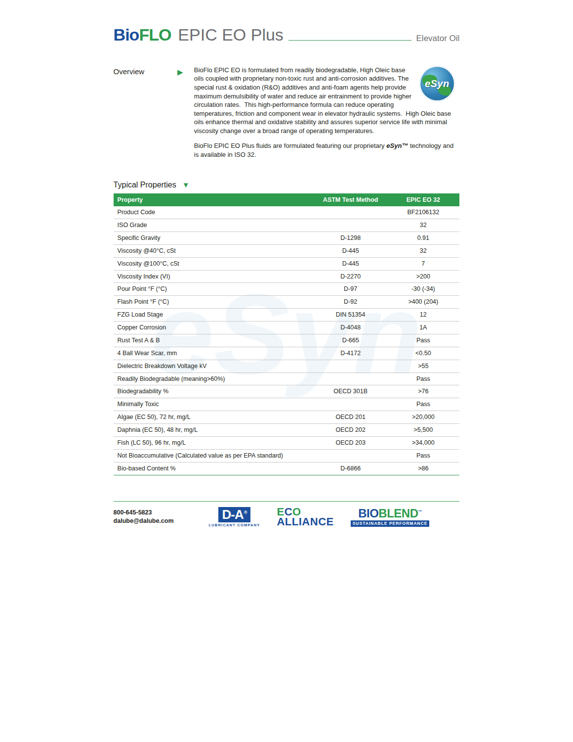Bio FLO EPIC EO Plus
Elevator Oil
Overview
▶
eSyn
BioFlo EPIC EO is formulated from readily biodegradable, High Oleic base oils coupled with proprietary non-toxic rust and anti-corrosion additives. The special rust & oxidation (R&O) additives and anti-foam agents help provide maximum demulsibility of water and reduce air entrainment to provide higher circulation rates. This high-performance formula can reduce operating temperatures, friction and component wear in elevator hydraulic systems. High Oleic base oils enhance thermal and oxidative stability and assures superior service life with minimal viscosity change over a broad range of operating temperatures.
BioFlo EPIC EO Plus fluids are formulated featuring our proprietary eSyn™ technology and is available in ISO 32.
Typical Properties
▼
eSyn
| Property | ASTM Test Method | EPIC EO 32 |
| --- | --- | --- |
| Product Code | | BF2106132 |
| ISO Grade | | 32 |
| Specific Gravity | D-1298 | 0.91 |
| Viscosity @40°C, cSt | D-445 | 32 |
| Viscosity @100°C, cSt | D-445 | 7 |
| Viscosity Index (VI) | D-2270 | >200 |
| Pour Point °F (°C) | D-97 | -30 (-34) |
| Flash Point °F (°C) | D-92 | >400 (204) |
| FZG Load Stage | DIN 51354 | 12 |
| Copper Corrosion | D-4048 | 1A |
| Rust Test A & B | D-665 | Pass |
| 4 Ball Wear Scar, mm | D-4172 | <0.50 |
| Dielectric Breakdown Voltage kV | | >55 |
| Readily Biodegradable (meaning>60%) | | Pass |
| Biodegradability % | OECD 301B | >76 |
| Minimally Toxic | | Pass |
| Algae (EC 50), 72 hr, mg/L | OECD 201 | >20,000 |
| Daphnia (EC 50), 48 hr, mg/L | OECD 202 | >5,500 |
| Fish (LC 50), 96 hr, mg/L | OECD 203 | >34,000 |
| Not Bioaccumulative (Calculated value as per EPA standard) | | Pass |
| Bio-based Content % | D-6866 | >86 |
800-645-5823
dalube@dalube.com
D-A® LUBRICANT COMPANY
ECO
ALLIANCE
BIO BLEND™
SUSTAINABLE PERFORMANCE